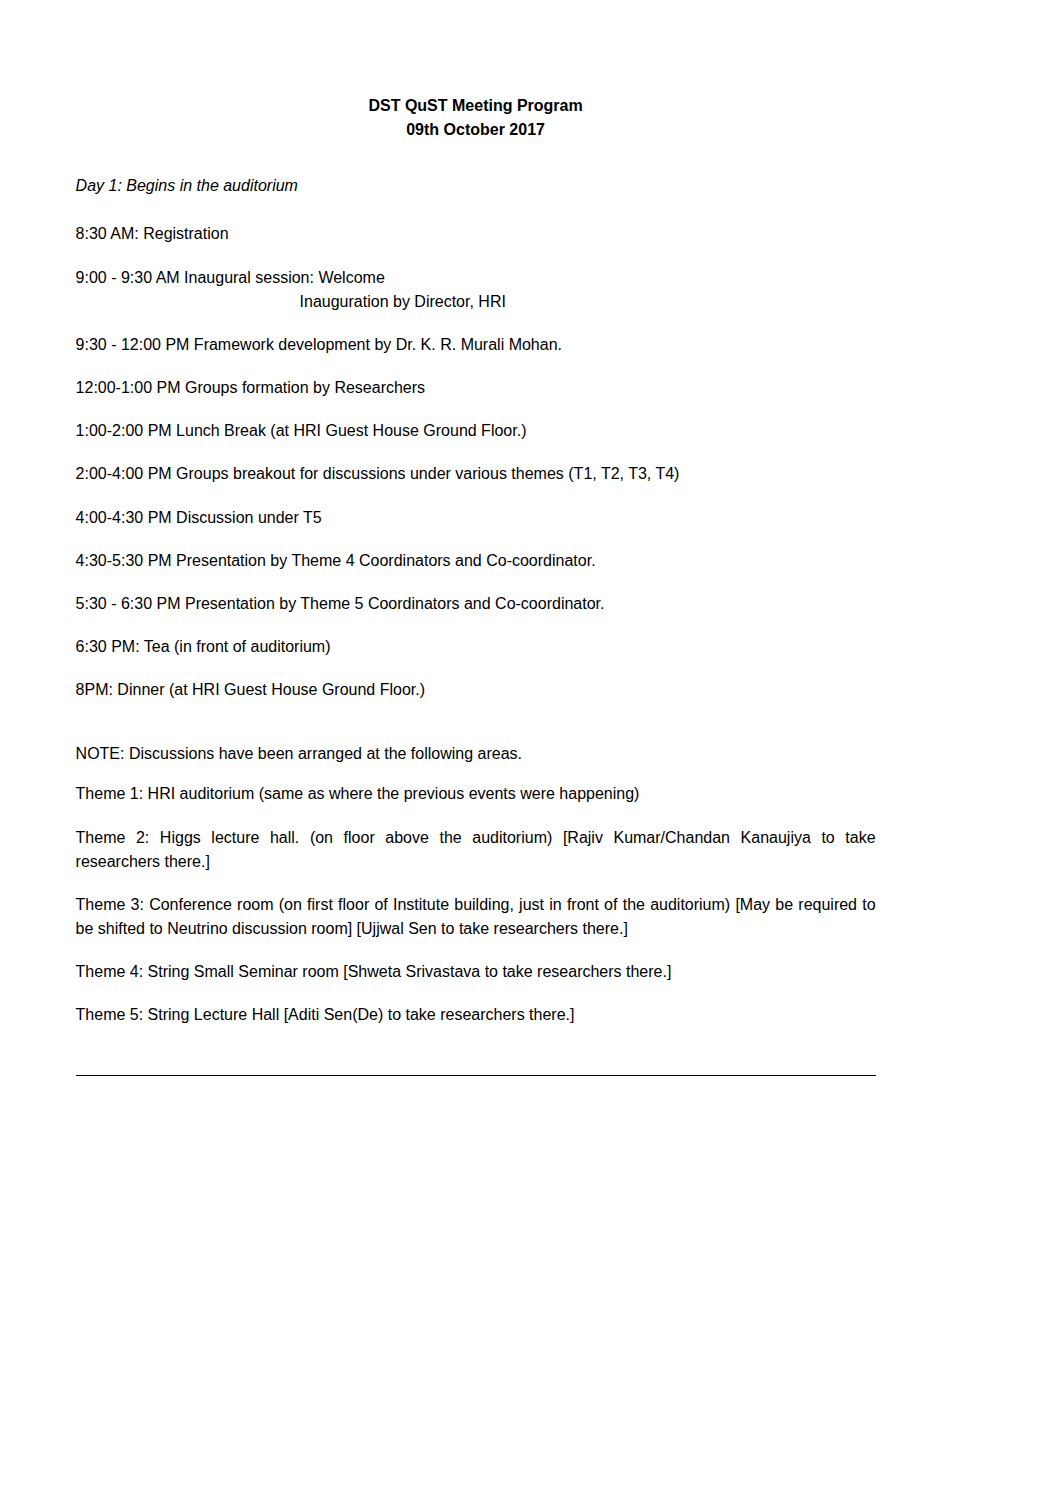DST QuST Meeting Program 09th October 2017
Day 1: Begins in the auditorium
8:30 AM: Registration
9:00 - 9:30 AM Inaugural session: Welcome Inauguration by Director, HRI
9:30 - 12:00 PM Framework development by Dr. K. R. Murali Mohan.
12:00-1:00 PM Groups formation by Researchers
1:00-2:00 PM Lunch Break (at HRI Guest House Ground Floor.)
2:00-4:00 PM Groups breakout for discussions under various themes (T1, T2, T3, T4)
4:00-4:30 PM Discussion under T5
4:30-5:30 PM Presentation by Theme 4 Coordinators and Co-coordinator.
5:30 - 6:30 PM Presentation by Theme 5 Coordinators and Co-coordinator.
6:30 PM: Tea (in front of auditorium)
8PM: Dinner (at HRI Guest House Ground Floor.)
NOTE: Discussions have been arranged at the following areas.
Theme 1: HRI auditorium (same as where the previous events were happening)
Theme 2: Higgs lecture hall. (on floor above the auditorium) [Rajiv Kumar/Chandan Kanaujiya to take researchers there.]
Theme 3: Conference room (on first floor of Institute building, just in front of the auditorium) [May be required to be shifted to Neutrino discussion room] [Ujjwal Sen to take researchers there.]
Theme 4: String Small Seminar room [Shweta Srivastava to take researchers there.]
Theme 5: String Lecture Hall [Aditi Sen(De) to take researchers there.]